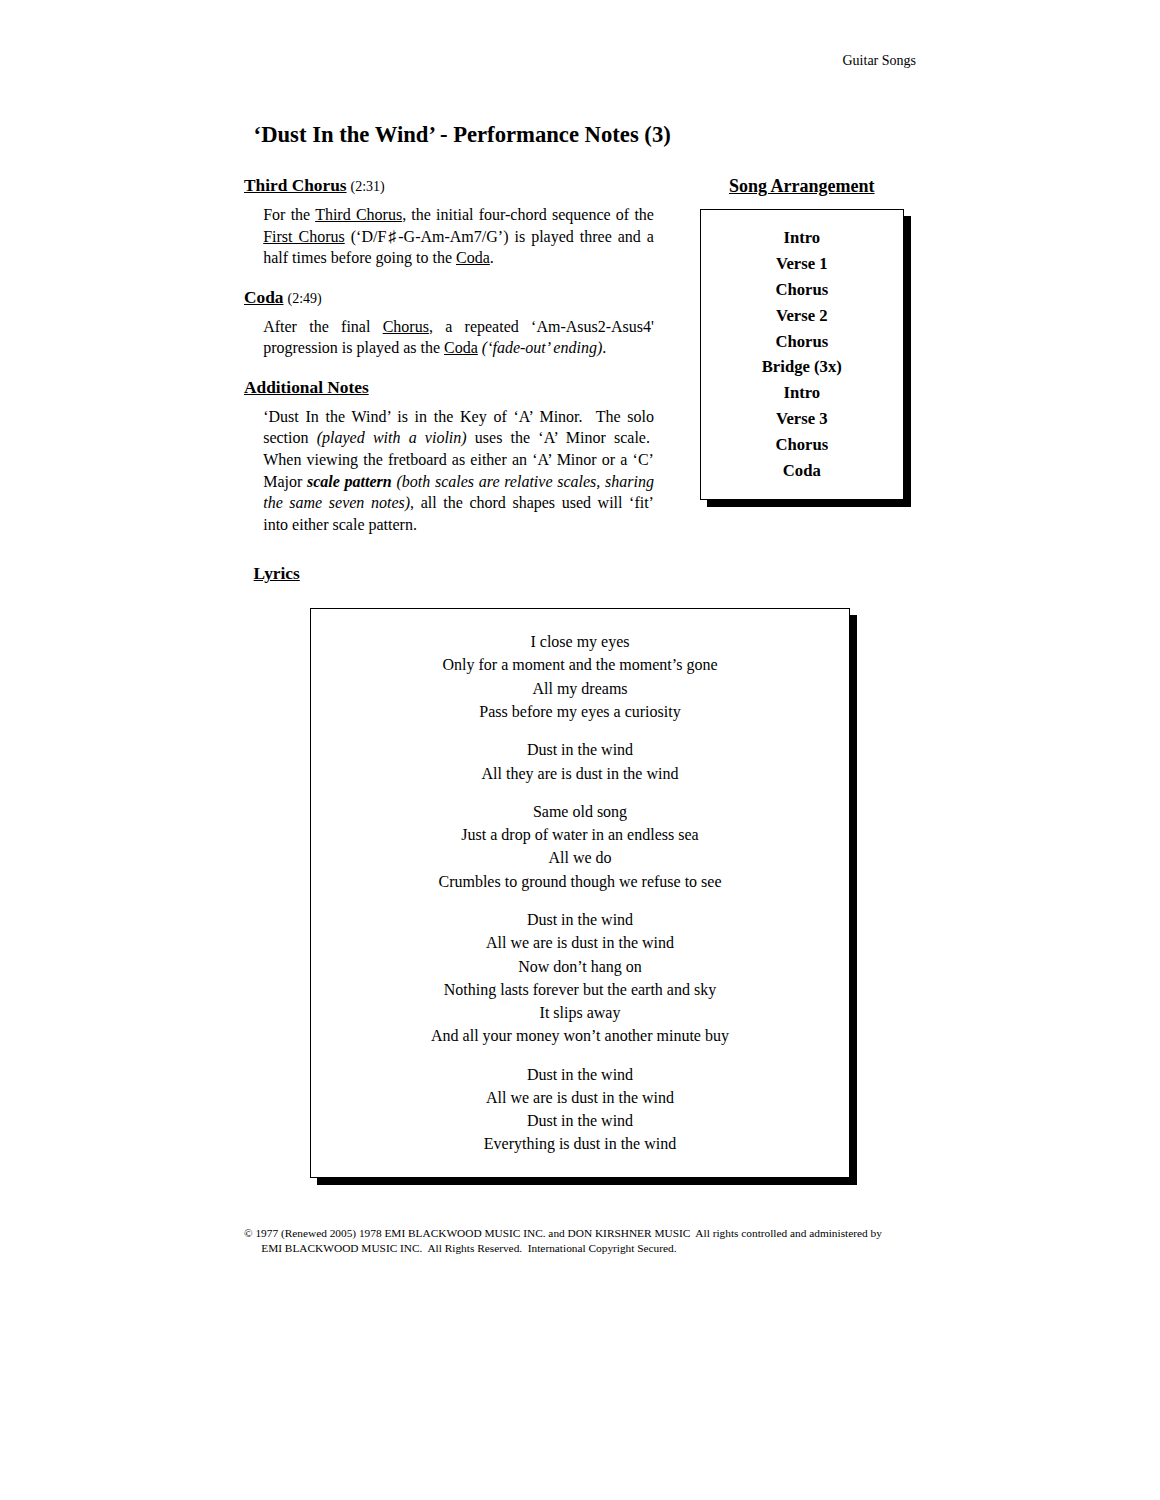Guitar Songs
‘Dust In the Wind’ - Performance Notes (3)
Third Chorus
(2:31)
For the Third Chorus, the initial four-chord sequence of the First Chorus (‘D/F♯-G-Am-Am7/G’) is played three and a half times before going to the Coda.
Coda
(2:49)
After the final Chorus, a repeated ‘Am-Asus2-Asus4' progression is played as the Coda (‘fade-out’ ending).
Additional Notes
‘Dust In the Wind’ is in the Key of ‘A’ Minor. The solo section (played with a violin) uses the ‘A’ Minor scale. When viewing the fretboard as either an ‘A’ Minor or a ‘C’ Major scale pattern (both scales are relative scales, sharing the same seven notes), all the chord shapes used will ‘fit’ into either scale pattern.
Lyrics
Song Arrangement
Intro
Verse 1
Chorus
Verse 2
Chorus
Bridge (3x)
Intro
Verse 3
Chorus
Coda
I close my eyes
Only for a moment and the moment’s gone
All my dreams
Pass before my eyes a curiosity
Dust in the wind
All they are is dust in the wind
Same old song
Just a drop of water in an endless sea
All we do
Crumbles to ground though we refuse to see
Dust in the wind
All we are is dust in the wind
Now don’t hang on
Nothing lasts forever but the earth and sky
It slips away
And all your money won’t another minute buy
Dust in the wind
All we are is dust in the wind
Dust in the wind
Everything is dust in the wind
© 1977 (Renewed 2005) 1978 EMI BLACKWOOD MUSIC INC. and DON KIRSHNER MUSIC All rights controlled and administered by EMI BLACKWOOD MUSIC INC. All Rights Reserved. International Copyright Secured.